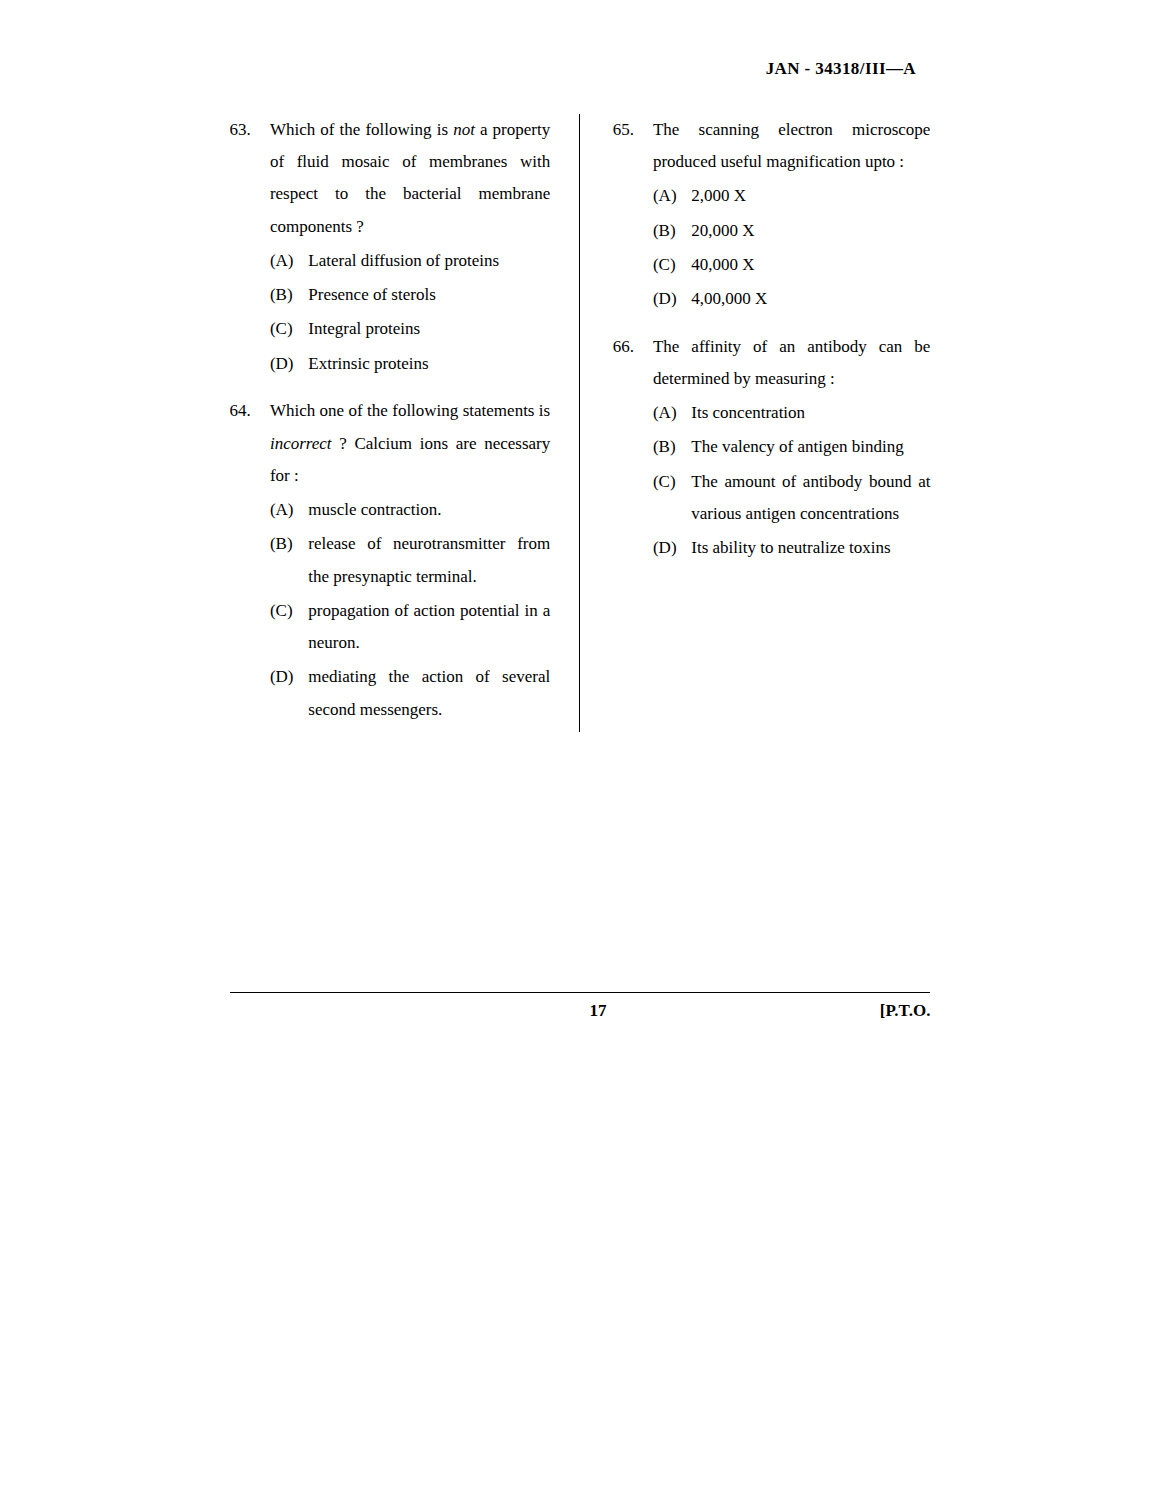JAN - 34318/III—A
63.
Which of the following is not a property of fluid mosaic of membranes with respect to the bacterial membrane components ?
(A) Lateral diffusion of proteins
(B) Presence of sterols
(C) Integral proteins
(D) Extrinsic proteins
64.
Which one of the following statements is incorrect ? Calcium ions are necessary for :
(A) muscle contraction.
(B) release of neurotransmitter from the presynaptic terminal.
(C) propagation of action potential in a neuron.
(D) mediating the action of several second messengers.
65.
The scanning electron microscope produced useful magnification upto :
(A) 2,000 X
(B) 20,000 X
(C) 40,000 X
(D) 4,00,000 X
66.
The affinity of an antibody can be determined by measuring :
(A) Its concentration
(B) The valency of antigen binding
(C) The amount of antibody bound at various antigen concen­trations
(D) Its ability to neutralize toxins
17
[P.T.O.